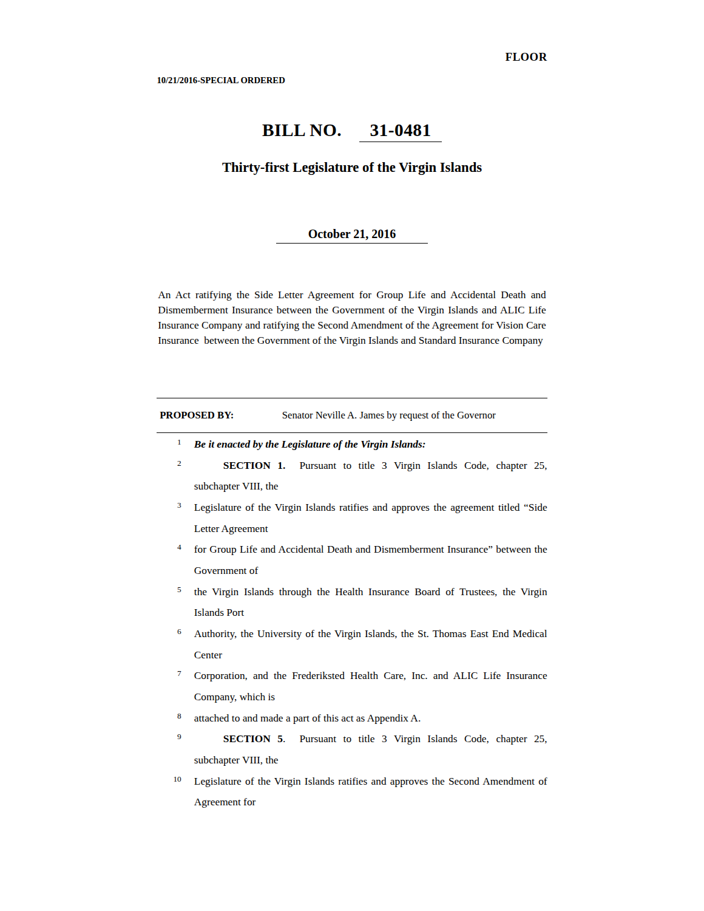FLOOR
10/21/2016-SPECIAL ORDERED
BILL NO. 31-0481
Thirty-first Legislature of the Virgin Islands
October 21, 2016
An Act ratifying the Side Letter Agreement for Group Life and Accidental Death and Dismemberment Insurance between the Government of the Virgin Islands and ALIC Life Insurance Company and ratifying the Second Amendment of the Agreement for Vision Care Insurance between the Government of the Virgin Islands and Standard Insurance Company
PROPOSED BY:
Senator Neville A. James by request of the Governor
| 1 | Be it enacted by the Legislature of the Virgin Islands : |
| 2 | SECTION 1. Pursuant to title 3 Virgin Islands Code, chapter 25, subchapter VIII, the |
| 3 | Legislature of the Virgin Islands ratifies and approves the agreement titled “Side Letter Agreement |
| 4 | for Group Life and Accidental Death and Dismemberment Insurance” between the Government of |
| 5 | the Virgin Islands through the Health Insurance Board of Trustees, the Virgin Islands Port |
| 6 | Authority, the University of the Virgin Islands, the St. Thomas East End Medical Center |
| 7 | Corporation, and the Frederiksted Health Care, Inc. and ALIC Life Insurance Company, which is |
| 8 | attached to and made a part of this act as Appendix A. |
| 9 | SECTION 5 . Pursuant to title 3 Virgin Islands Code, chapter 25, subchapter VIII, the |
| 10 | Legislature of the Virgin Islands ratifies and approves the Second Amendment of Agreement for |